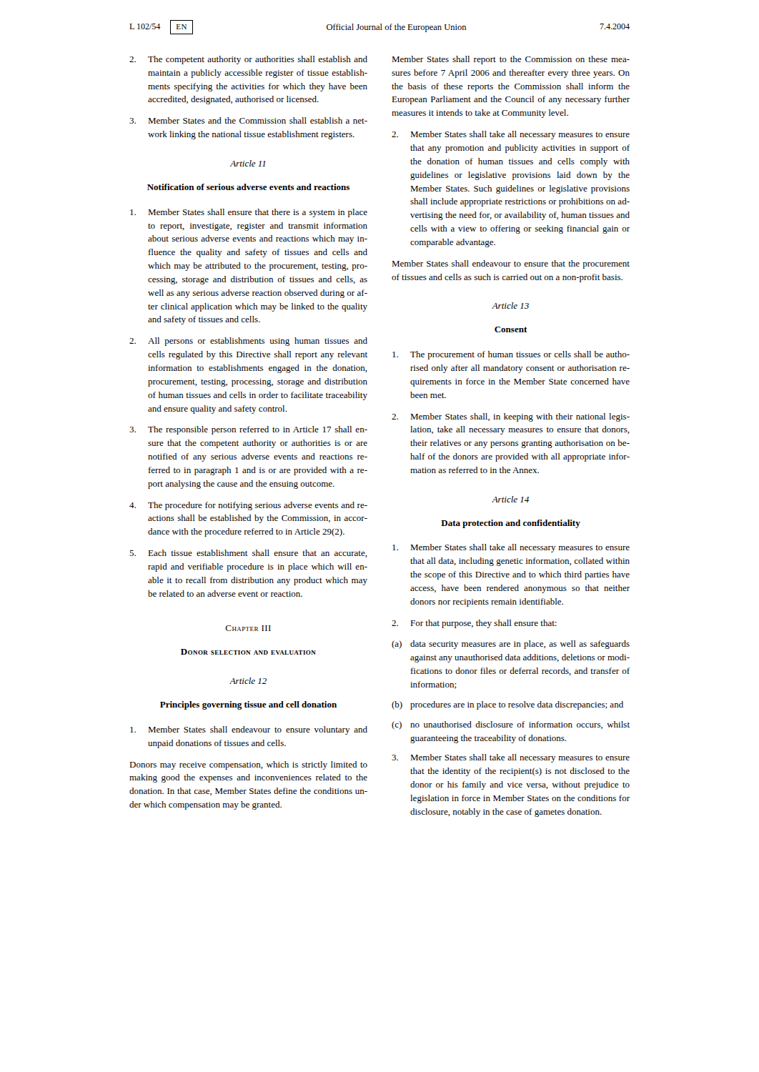L 102/54 EN
Official Journal of the European Union
7.4.2004
2.
The competent authority or authorities shall establish and maintain a publicly accessible register of tissue establishments specifying the activities for which they have been accredited, designated, authorised or licensed.
3.
Member States and the Commission shall establish a network linking the national tissue establishment registers.
Article 11
Notification of serious adverse events and reactions
1.
Member States shall ensure that there is a system in place to report, investigate, register and transmit information about serious adverse events and reactions which may influence the quality and safety of tissues and cells and which may be attributed to the procurement, testing, processing, storage and distribution of tissues and cells, as well as any serious adverse reaction observed during or after clinical application which may be linked to the quality and safety of tissues and cells.
2.
All persons or establishments using human tissues and cells regulated by this Directive shall report any relevant information to establishments engaged in the donation, procurement, testing, processing, storage and distribution of human tissues and cells in order to facilitate traceability and ensure quality and safety control.
3.
The responsible person referred to in Article 17 shall ensure that the competent authority or authorities is or are notified of any serious adverse events and reactions referred to in paragraph 1 and is or are provided with a report analysing the cause and the ensuing outcome.
4.
The procedure for notifying serious adverse events and reactions shall be established by the Commission, in accordance with the procedure referred to in Article 29(2).
5.
Each tissue establishment shall ensure that an accurate, rapid and verifiable procedure is in place which will enable it to recall from distribution any product which may be related to an adverse event or reaction.
Chapter III
Donor selection and evaluation
Article 12
Principles governing tissue and cell donation
1.
Member States shall endeavour to ensure voluntary and unpaid donations of tissues and cells.
Donors may receive compensation, which is strictly limited to making good the expenses and inconveniences related to the donation. In that case, Member States define the conditions under which compensation may be granted.
Member States shall report to the Commission on these measures before 7 April 2006 and thereafter every three years. On the basis of these reports the Commission shall inform the European Parliament and the Council of any necessary further measures it intends to take at Community level.
2.
Member States shall take all necessary measures to ensure that any promotion and publicity activities in support of the donation of human tissues and cells comply with guidelines or legislative provisions laid down by the Member States. Such guidelines or legislative provisions shall include appropriate restrictions or prohibitions on advertising the need for, or availability of, human tissues and cells with a view to offering or seeking financial gain or comparable advantage.
Member States shall endeavour to ensure that the procurement of tissues and cells as such is carried out on a non-profit basis.
Article 13
Consent
1.
The procurement of human tissues or cells shall be authorised only after all mandatory consent or authorisation requirements in force in the Member State concerned have been met.
2.
Member States shall, in keeping with their national legislation, take all necessary measures to ensure that donors, their relatives or any persons granting authorisation on behalf of the donors are provided with all appropriate information as referred to in the Annex.
Article 14
Data protection and confidentiality
1.
Member States shall take all necessary measures to ensure that all data, including genetic information, collated within the scope of this Directive and to which third parties have access, have been rendered anonymous so that neither donors nor recipients remain identifiable.
2.
For that purpose, they shall ensure that:
(a)
data security measures are in place, as well as safeguards against any unauthorised data additions, deletions or modifications to donor files or deferral records, and transfer of information;
(b)
procedures are in place to resolve data discrepancies; and
(c)
no unauthorised disclosure of information occurs, whilst guaranteeing the traceability of donations.
3.
Member States shall take all necessary measures to ensure that the identity of the recipient(s) is not disclosed to the donor or his family and vice versa, without prejudice to legislation in force in Member States on the conditions for disclosure, notably in the case of gametes donation.